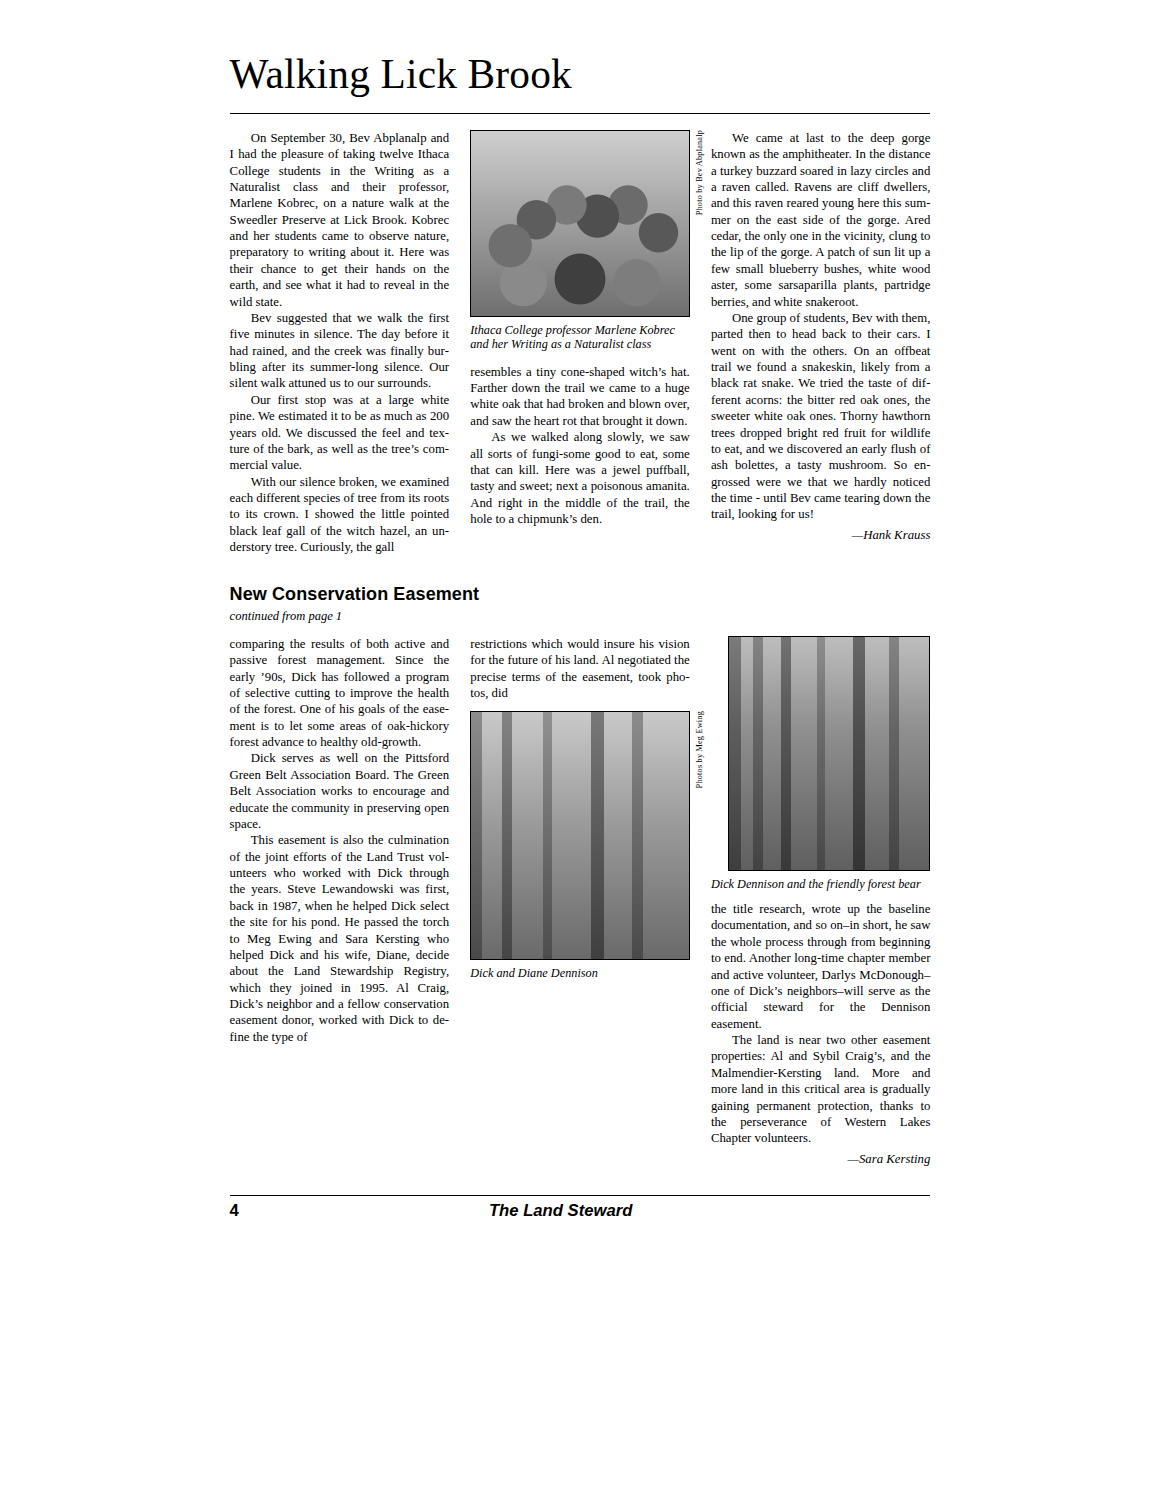Walking Lick Brook
On September 30, Bev Abplanalp and I had the pleasure of taking twelve Ithaca College students in the Writing as a Naturalist class and their professor, Marlene Kobrec, on a nature walk at the Sweedler Preserve at Lick Brook. Kobrec and her students came to observe nature, preparatory to writing about it. Here was their chance to get their hands on the earth, and see what it had to reveal in the wild state.
Bev suggested that we walk the first five minutes in silence. The day before it had rained, and the creek was finally burbling after its summer-long silence. Our silent walk attuned us to our surrounds.
Our first stop was at a large white pine. We estimated it to be as much as 200 years old. We discussed the feel and texture of the bark, as well as the tree’s commercial value.
With our silence broken, we examined each different species of tree from its roots to its crown. I showed the little pointed black leaf gall of the witch hazel, an understory tree. Curiously, the gall
Photo by Bev Abplanalp
Ithaca College professor Marlene Kobrec and her Writing as a Naturalist class
resembles a tiny cone-shaped witch’s hat. Farther down the trail we came to a huge white oak that had broken and blown over, and saw the heart rot that brought it down.
As we walked along slowly, we saw all sorts of fungi-some good to eat, some that can kill. Here was a jewel puffball, tasty and sweet; next a poisonous amanita. And right in the middle of the trail, the hole to a chipmunk’s den.
We came at last to the deep gorge known as the amphitheater. In the distance a turkey buzzard soared in lazy circles and a raven called. Ravens are cliff dwellers, and this raven reared young here this summer on the east side of the gorge. Ared cedar, the only one in the vicinity, clung to the lip of the gorge. A patch of sun lit up a few small blueberry bushes, white wood aster, some sarsaparilla plants, partridge berries, and white snakeroot.
One group of students, Bev with them, parted then to head back to their cars. I went on with the others. On an offbeat trail we found a snakeskin, likely from a black rat snake. We tried the taste of different acorns: the bitter red oak ones, the sweeter white oak ones. Thorny hawthorn trees dropped bright red fruit for wildlife to eat, and we discovered an early flush of ash bolettes, a tasty mushroom. So engrossed were we that we hardly noticed the time - until Bev came tearing down the trail, looking for us!
—Hank Krauss
New Conservation Easement
continued from page 1
comparing the results of both active and passive forest management. Since the early ’90s, Dick has followed a program of selective cutting to improve the health of the forest. One of his goals of the easement is to let some areas of oak-hickory forest advance to healthy old-growth.
Dick serves as well on the Pittsford Green Belt Association Board. The Green Belt Association works to encourage and educate the community in preserving open space.
This easement is also the culmination of the joint efforts of the Land Trust volunteers who worked with Dick through the years. Steve Lewandowski was first, back in 1987, when he helped Dick select the site for his pond. He passed the torch to Meg Ewing and Sara Kersting who helped Dick and his wife, Diane, decide about the Land Stewardship Registry, which they joined in 1995. Al Craig, Dick’s neighbor and a fellow conservation easement donor, worked with Dick to define the type of
restrictions which would insure his vision for the future of his land. Al negotiated the precise terms of the easement, took photos, did
Photos by Meg Ewing
Dick and Diane Dennison
Dick Dennison and the friendly forest bear
the title research, wrote up the baseline documentation, and so on–in short, he saw the whole process through from beginning to end. Another long-time chapter member and active volunteer, Darlys McDonough–one of Dick’s neighbors–will serve as the official steward for the Dennison easement.
The land is near two other easement properties: Al and Sybil Craig’s, and the Malmendier-Kersting land. More and more land in this critical area is gradually gaining permanent protection, thanks to the perseverance of Western Lakes Chapter volunteers.
—Sara Kersting
4
The Land Steward